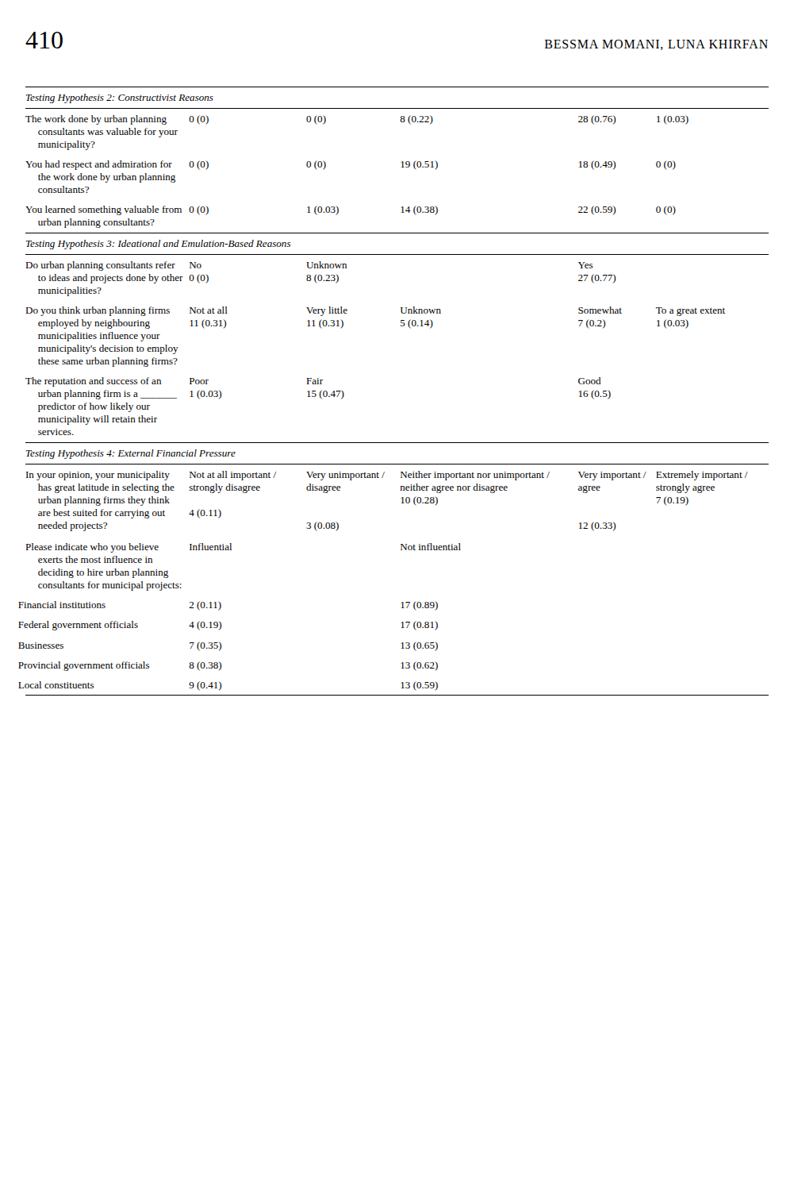410 BESSMA MOMANI, LUNA KHIRFAN
| Testing Hypothesis 2: Constructivist Reasons |
| The work done by urban planning consultants was valuable for your municipality? | 0 (0) | 0 (0) | 8 (0.22) | 28 (0.76) | 1 (0.03) |
| You had respect and admiration for the work done by urban planning consultants? | 0 (0) | 0 (0) | 19 (0.51) | 18 (0.49) | 0 (0) |
| You learned something valuable from urban planning consultants? | 0 (0) | 1 (0.03) | 14 (0.38) | 22 (0.59) | 0 (0) |
| Testing Hypothesis 3: Ideational and Emulation-Based Reasons |
| Do urban planning consultants refer to ideas and projects done by other municipalities? | No 0 (0) | Unknown 8 (0.23) | | Yes 27 (0.77) | |
| Do you think urban planning firms employed by neighbouring municipalities influence your municipality's decision to employ these same urban planning firms? | Not at all 11 (0.31) | Very little 11 (0.31) | Unknown 5 (0.14) | Somewhat 7 (0.2) | To a great extent 1 (0.03) |
| The reputation and success of an urban planning firm is a _______ predictor of how likely our municipality will retain their services. | Poor 1 (0.03) | Fair 15 (0.47) | | Good 16 (0.5) | |
| Testing Hypothesis 4: External Financial Pressure |
| In your opinion, your municipality has great latitude in selecting the urban planning firms they think are best suited for carrying out needed projects? | Not at all important / strongly disagree 4 (0.11) | Very unimportant / disagree 3 (0.08) | Neither important nor unimportant / neither agree nor disagree 10 (0.28) | Very important / agree 12 (0.33) | Extremely important / strongly agree 7 (0.19) |
| Please indicate who you believe exerts the most influence in deciding to hire urban planning consultants for municipal projects: | Influential | | Not influential | | |
| Financial institutions | 2 (0.11) | | 17 (0.89) | | |
| Federal government officials | 4 (0.19) | | 17 (0.81) | | |
| Businesses | 7 (0.35) | | 13 (0.65) | | |
| Provincial government officials | 8 (0.38) | | 13 (0.62) | | |
| Local constituents | 9 (0.41) | | 13 (0.59) | | |